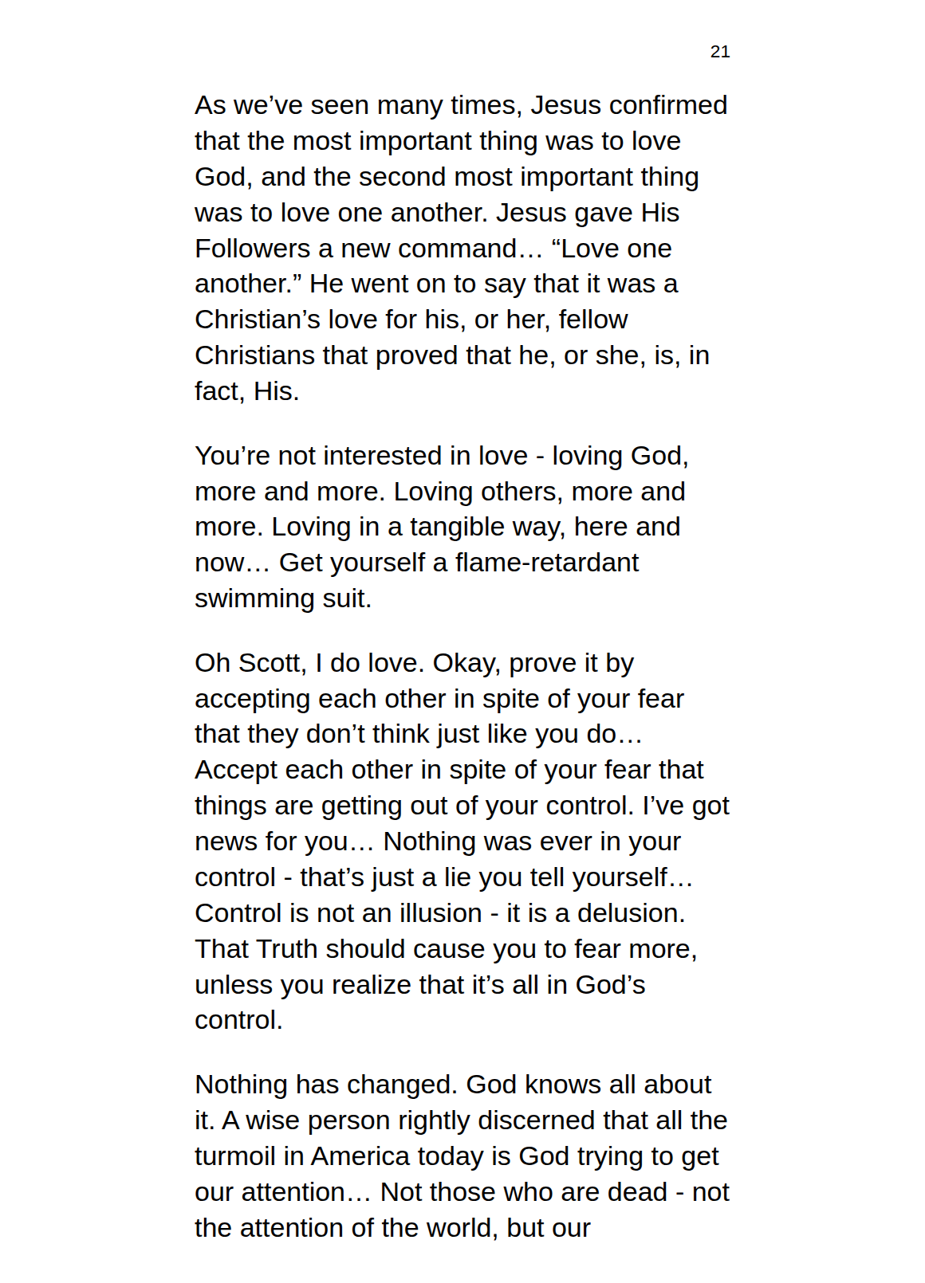21
As we’ve seen many times, Jesus confirmed that the most important thing was to love God, and the second most important thing was to love one another. Jesus gave His Followers a new command… “Love one another.” He went on to say that it was a Christian’s love for his, or her, fellow Christians that proved that he, or she, is, in fact, His.
You’re not interested in love - loving God, more and more. Loving others, more and more. Loving in a tangible way, here and now… Get yourself a flame-retardant swimming suit.
Oh Scott, I do love. Okay, prove it by accepting each other in spite of your fear that they don’t think just like you do… Accept each other in spite of your fear that things are getting out of your control. I’ve got news for you… Nothing was ever in your control - that’s just a lie you tell yourself… Control is not an illusion - it is a delusion. That Truth should cause you to fear more, unless you realize that it’s all in God’s control.
Nothing has changed. God knows all about it. A wise person rightly discerned that all the turmoil in America today is God trying to get our attention… Not those who are dead - not the attention of the world, but our